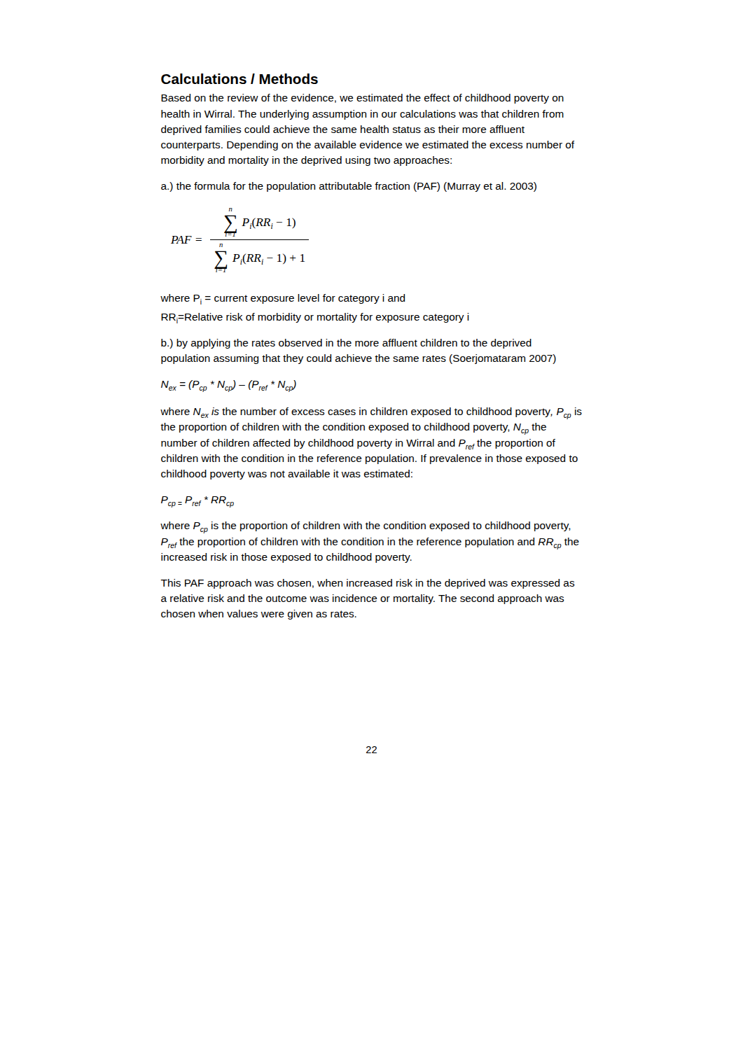Calculations / Methods
Based on the review of the evidence, we estimated the effect of childhood poverty on health in Wirral. The underlying assumption in our calculations was that children from deprived families could achieve the same health status as their more affluent counterparts. Depending on the available evidence we estimated the excess number of morbidity and mortality in the deprived using two approaches:
a.) the formula for the population attributable fraction (PAF) (Murray et al. 2003)
PAF = n ∑ i=1 Pi(RRi − 1) n ∑ i=1 Pi(RRi − 1) + 1
where Pi = current exposure level for category i and
RRi=Relative risk of morbidity or mortality for exposure category i
b.) by applying the rates observed in the more affluent children to the deprived population assuming that they could achieve the same rates (Soerjomataram 2007)
Nex = (Pcp * Ncp) – (Pref * Ncp)
where Nex is the number of excess cases in children exposed to childhood poverty, Pcp is the proportion of children with the condition exposed to childhood poverty, Ncp the number of children affected by childhood poverty in Wirral and Pref the proportion of children with the condition in the reference population. If prevalence in those exposed to childhood poverty was not available it was estimated:
Pcp = Pref * RRcp
where Pcp is the proportion of children with the condition exposed to childhood poverty, Pref the proportion of children with the condition in the reference population and RRcp the increased risk in those exposed to childhood poverty.
This PAF approach was chosen, when increased risk in the deprived was expressed as a relative risk and the outcome was incidence or mortality. The second approach was chosen when values were given as rates.
22